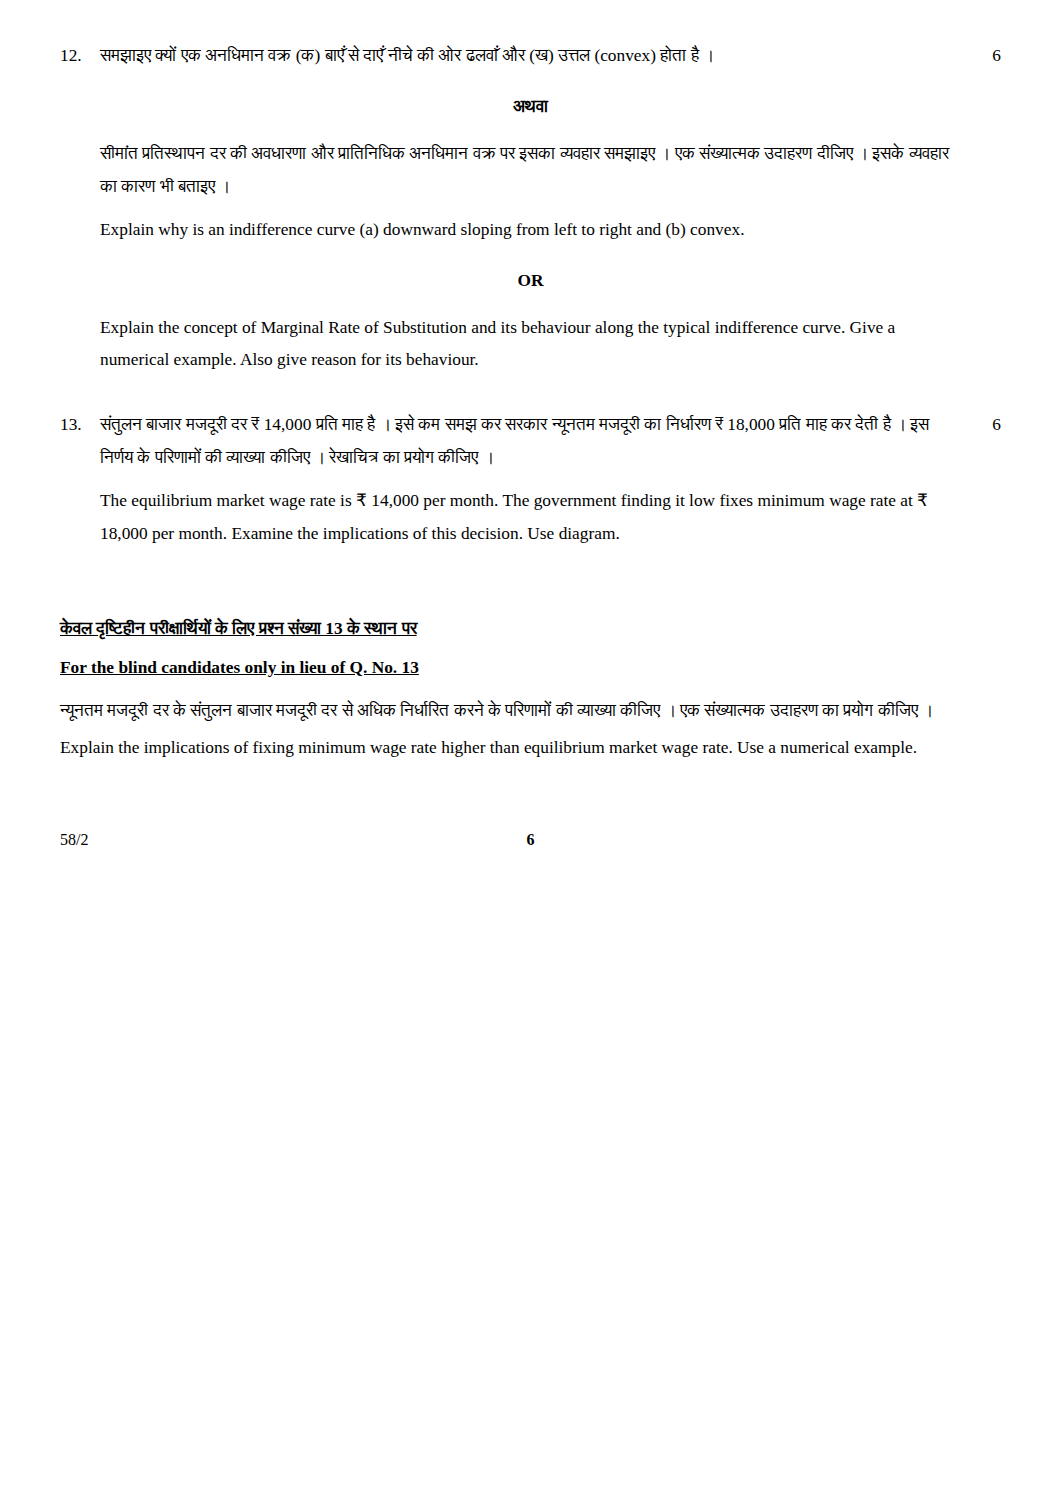12.
समझाइए क्यों एक अनधिमान वक्र (क) बाएँ से दाएँ नीचे की ओर ढलवाँ और (ख) उत्तल (convex) होता है ।
6
अथवा
सीमांत प्रतिस्थापन दर की अवधारणा और प्रातिनिधिक अनधिमान वक्र पर इसका व्यवहार समझाइए । एक संख्यात्मक उदाहरण दीजिए । इसके व्यवहार का कारण भी बताइए ।
Explain why is an indifference curve (a) downward sloping from left to right and (b) convex.
OR
Explain the concept of Marginal Rate of Substitution and its behaviour along the typical indifference curve. Give a numerical example. Also give reason for its behaviour.
13.
संतुलन बाजार मजदूरी दर ₹ 14,000 प्रति माह है । इसे कम समझ कर सरकार न्यूनतम मजदूरी का निर्धारण ₹ 18,000 प्रति माह कर देती है । इस निर्णय के परिणामों की व्याख्या कीजिए । रेखाचित्र का प्रयोग कीजिए ।
6
The equilibrium market wage rate is ₹ 14,000 per month. The government finding it low fixes minimum wage rate at ₹ 18,000 per month. Examine the implications of this decision. Use diagram.
केवल दृष्टिहीन परीक्षार्थियों के लिए प्रश्न संख्या 13 के स्थान पर
For the blind candidates only in lieu of Q. No. 13
न्यूनतम मजदूरी दर के संतुलन बाजार मजदूरी दर से अधिक निर्धारित करने के परिणामों की व्याख्या कीजिए । एक संख्यात्मक उदाहरण का प्रयोग कीजिए ।
Explain the implications of fixing minimum wage rate higher than equilibrium market wage rate. Use a numerical example.
58/2
6